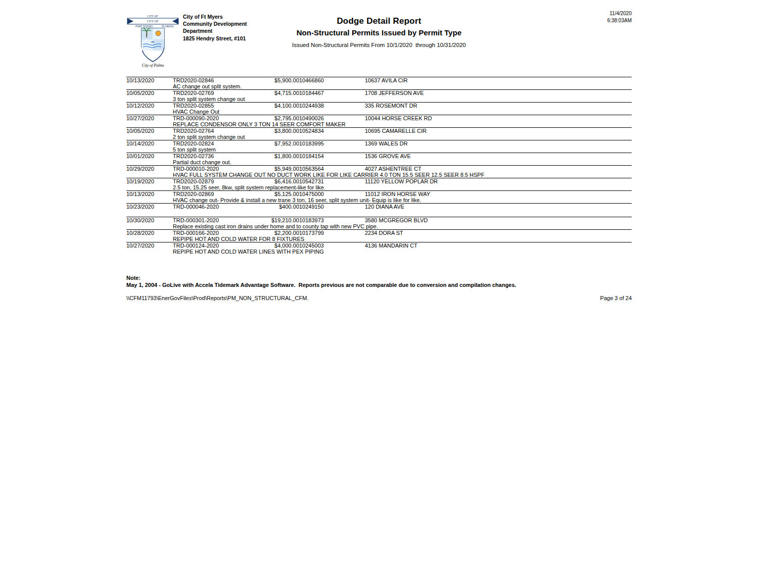CITY OF CITY OF FORT MYERS FLORIDA City of Palms
City of Ft Myers
Community Development
Department
1825 Hendry Street, #101
11/4/2020
6:38:03AM
Dodge Detail Report
Non-Structural Permits Issued by Permit Type
Issued Non-Structural Permits From 10/1/2020 through 10/31/2020
| 10/13/2020 | TRD2020-02846 | $5,900.00 | 10466860 | 10637 AVILA CIR |
| | AC change out split system. |
| 10/05/2020 | TRD2020-02769 | $4,715.00 | 10184467 | 1708 JEFFERSON AVE |
| | 3 ton split system change out |
| 10/12/2020 | TRD2020-02855 | $4,100.00 | 10244938 | 335 ROSEMONT DR |
| | HVAC Change Out |
| 10/27/2020 | TRD-000090-2020 | $2,795.00 | 10490026 | 10044 HORSE CREEK RD |
| | REPLACE CONDENSOR ONLY 3 TON 14 SEER COMFORT MAKER |
| 10/05/2020 | TRD2020-02764 | $3,800.00 | 10524834 | 10695 CAMARELLE CIR |
| | 2 ton split system change out |
| 10/14/2020 | TRD2020-02824 | $7,952.00 | 10183995 | 1369 WALES DR |
| | 5 ton split system |
| 10/01/2020 | TRD2020-02736 | $1,800.00 | 10184154 | 1536 GROVE AVE |
| | Partial duct change out. |
| 10/29/2020 | TRD-000010-2020 | $5,949.00 | 10563564 | 4027 ASHENTREE CT |
| | HVAC FULL SYSTEM CHANGE OUT NO DUCT WORK LIKE FOR LIKE CARRIER 4.0 TON 15.5 SEER 12.5 SEER 8.5 HSPF |
| 10/19/2020 | TRD2020-02879 | $6,416.00 | 10542731 | 11120 YELLOW POPLAR DR |
| | 2.5 ton, 15.25 seer, 8kw, split system replacement-like for like. |
| 10/13/2020 | TRD2020-02869 | $5,125.00 | 10475000 | 11012 IRON HORSE WAY |
| | HVAC change out- Provide & install a new trane 3 ton, 16 seer, split system unit- Equip is like for like. |
| 10/23/2020 | TRD-000046-2020 | $400.00 | 10249150 | 120 DIANA AVE |
| 10/30/2020 | TRD-000301-2020 | $19,210.00 | 10183973 | 3580 MCGREGOR BLVD |
| | Replace existing cast iron drains under home and to county tap with new PVC pipe. |
| 10/28/2020 | TRD-000166-2020 | $2,200.00 | 10173799 | 2234 DORA ST |
| | REPIPE HOT AND COLD WATER FOR 8 FIXTURES |
| 10/27/2020 | TRD-000124-2020 | $4,000.00 | 10245003 | 4136 MANDARIN CT |
| | REPIPE HOT AND COLD WATER LINES WITH PEX PIPING |
Note:
May 1, 2004 - GoLive with Accela Tidemark Advantage Software. Reports previous are not comparable due to conversion and compilation changes.
\\CFM11793\EnerGovFiles\Prod\Reports\PM_NON_STRUCTURAL_CFM. Page 3 of 24